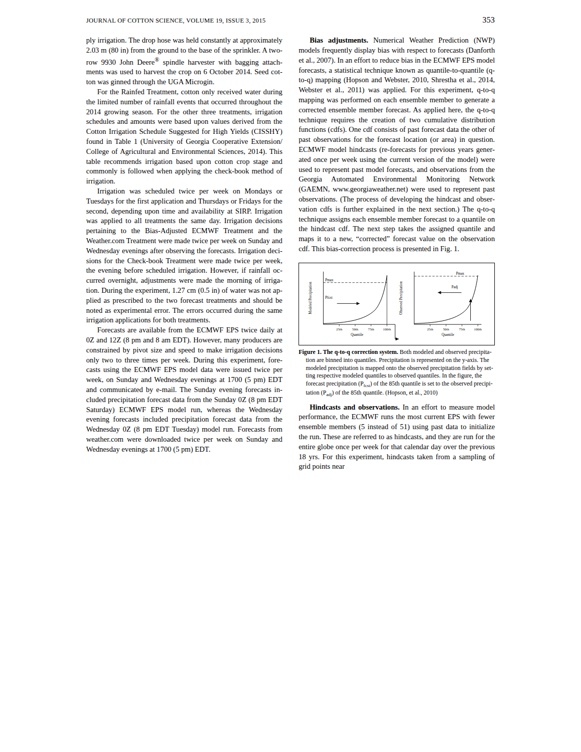Journal of Cotton Science, Volume 19, Issue 3, 2015 353
ply irrigation. The drop hose was held constantly at approximately 2.03 m (80 in) from the ground to the base of the sprinkler. A two-row 9930 John Deere® spindle harvester with bagging attachments was used to harvest the crop on 6 October 2014. Seed cotton was ginned through the UGA Microgin.
For the Rainfed Treatment, cotton only received water during the limited number of rainfall events that occurred throughout the 2014 growing season. For the other three treatments, irrigation schedules and amounts were based upon values derived from the Cotton Irrigation Schedule Suggested for High Yields (CISSHY) found in Table 1 (University of Georgia Cooperative Extension/ College of Agricultural and Environmental Sciences, 2014). This table recommends irrigation based upon cotton crop stage and commonly is followed when applying the check-book method of irrigation.
Irrigation was scheduled twice per week on Mondays or Tuesdays for the first application and Thursdays or Fridays for the second, depending upon time and availability at SIRP. Irrigation was applied to all treatments the same day. Irrigation decisions pertaining to the Bias-Adjusted ECMWF Treatment and the Weather.com Treatment were made twice per week on Sunday and Wednesday evenings after observing the forecasts. Irrigation decisions for the Check-book Treatment were made twice per week, the evening before scheduled irrigation. However, if rainfall occurred overnight, adjustments were made the morning of irrigation. During the experiment, 1.27 cm (0.5 in) of water was not applied as prescribed to the two forecast treatments and should be noted as experimental error. The errors occurred during the same irrigation applications for both treatments.
Forecasts are available from the ECMWF EPS twice daily at 0Z and 12Z (8 pm and 8 am EDT). However, many producers are constrained by pivot size and speed to make irrigation decisions only two to three times per week. During this experiment, forecasts using the ECMWF EPS model data were issued twice per week, on Sunday and Wednesday evenings at 1700 (5 pm) EDT and communicated by e-mail. The Sunday evening forecasts included precipitation forecast data from the Sunday 0Z (8 pm EDT Saturday) ECMWF EPS model run, whereas the Wednesday evening forecasts included precipitation forecast data from the Wednesday 0Z (8 pm EDT Tuesday) model run. Forecasts from weather.com were downloaded twice per week on Sunday and Wednesday evenings at 1700 (5 pm) EDT.
Bias adjustments. Numerical Weather Prediction (NWP) models frequently display bias with respect to forecasts (Danforth et al., 2007). In an effort to reduce bias in the ECMWF EPS model forecasts, a statistical technique known as quantile-to-quantile (q-to-q) mapping (Hopson and Webster, 2010, Shrestha et al., 2014, Webster et al., 2011) was applied. For this experiment, q-to-q mapping was performed on each ensemble member to generate a corrected ensemble member forecast. As applied here, the q-to-q technique requires the creation of two cumulative distribution functions (cdfs). One cdf consists of past forecast data the other of past observations for the forecast location (or area) in question. ECMWF model hindcasts (re-forecasts for previous years generated once per week using the current version of the model) were used to represent past model forecasts, and observations from the Georgia Automated Environmental Monitoring Network (GAEMN, www.georgiaweather.net) were used to represent past observations. (The process of developing the hindcast and observation cdfs is further explained in the next section.) The q-to-q technique assigns each ensemble member forecast to a quantile on the hindcast cdf. The next step takes the assigned quantile and maps it to a new, “corrected” forecast value on the observation cdf. This bias-correction process is presented in Fig. 1.
Modeled Precipitation Pmax Pfcst 25th 50th 75th 100th Quantile Observed Precipitation Pmax Padj 25th 50th 75th 100th Quantile
Figure 1. The q-to-q correction system. Both modeled and observed precipitation are binned into quantiles. Precipitation is represented on the y-axis. The modeled precipitation is mapped onto the observed precipitation fields by setting respective modeled quantiles to observed quantiles. In the figure, the forecast precipitation (Pfcst) of the 85th quantile is set to the observed precipitation (Padj) of the 85th quantile. (Hopson, et al., 2010)
Hindcasts and observations. In an effort to measure model performance, the ECMWF runs the most current EPS with fewer ensemble members (5 instead of 51) using past data to initialize the run. These are referred to as hindcasts, and they are run for the entire globe once per week for that calendar day over the previous 18 yrs. For this experiment, hindcasts taken from a sampling of grid points near